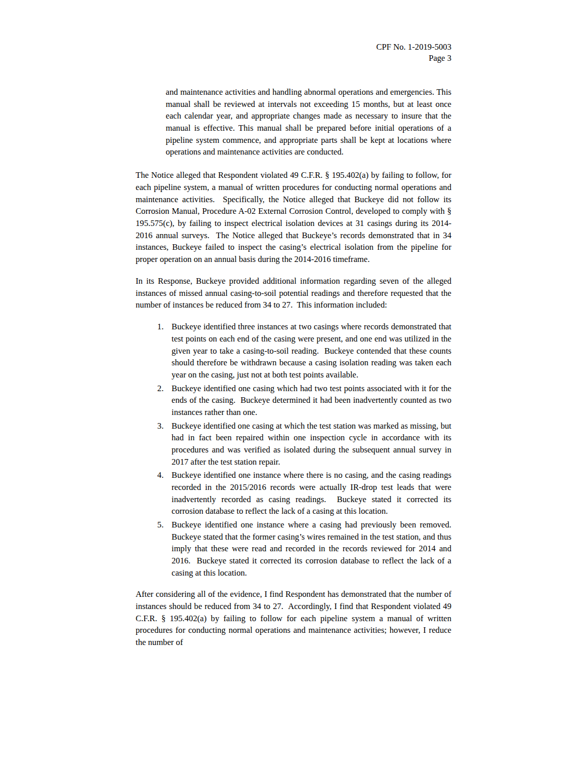CPF No. 1-2019-5003
Page 3
and maintenance activities and handling abnormal operations and emergencies. This manual shall be reviewed at intervals not exceeding 15 months, but at least once each calendar year, and appropriate changes made as necessary to insure that the manual is effective. This manual shall be prepared before initial operations of a pipeline system commence, and appropriate parts shall be kept at locations where operations and maintenance activities are conducted.
The Notice alleged that Respondent violated 49 C.F.R. § 195.402(a) by failing to follow, for each pipeline system, a manual of written procedures for conducting normal operations and maintenance activities. Specifically, the Notice alleged that Buckeye did not follow its Corrosion Manual, Procedure A-02 External Corrosion Control, developed to comply with § 195.575(c), by failing to inspect electrical isolation devices at 31 casings during its 2014-2016 annual surveys. The Notice alleged that Buckeye’s records demonstrated that in 34 instances, Buckeye failed to inspect the casing’s electrical isolation from the pipeline for proper operation on an annual basis during the 2014-2016 timeframe.
In its Response, Buckeye provided additional information regarding seven of the alleged instances of missed annual casing-to-soil potential readings and therefore requested that the number of instances be reduced from 34 to 27. This information included:
Buckeye identified three instances at two casings where records demonstrated that test points on each end of the casing were present, and one end was utilized in the given year to take a casing-to-soil reading. Buckeye contended that these counts should therefore be withdrawn because a casing isolation reading was taken each year on the casing, just not at both test points available.
Buckeye identified one casing which had two test points associated with it for the ends of the casing. Buckeye determined it had been inadvertently counted as two instances rather than one.
Buckeye identified one casing at which the test station was marked as missing, but had in fact been repaired within one inspection cycle in accordance with its procedures and was verified as isolated during the subsequent annual survey in 2017 after the test station repair.
Buckeye identified one instance where there is no casing, and the casing readings recorded in the 2015/2016 records were actually IR-drop test leads that were inadvertently recorded as casing readings. Buckeye stated it corrected its corrosion database to reflect the lack of a casing at this location.
Buckeye identified one instance where a casing had previously been removed. Buckeye stated that the former casing’s wires remained in the test station, and thus imply that these were read and recorded in the records reviewed for 2014 and 2016. Buckeye stated it corrected its corrosion database to reflect the lack of a casing at this location.
After considering all of the evidence, I find Respondent has demonstrated that the number of instances should be reduced from 34 to 27. Accordingly, I find that Respondent violated 49 C.F.R. § 195.402(a) by failing to follow for each pipeline system a manual of written procedures for conducting normal operations and maintenance activities; however, I reduce the number of